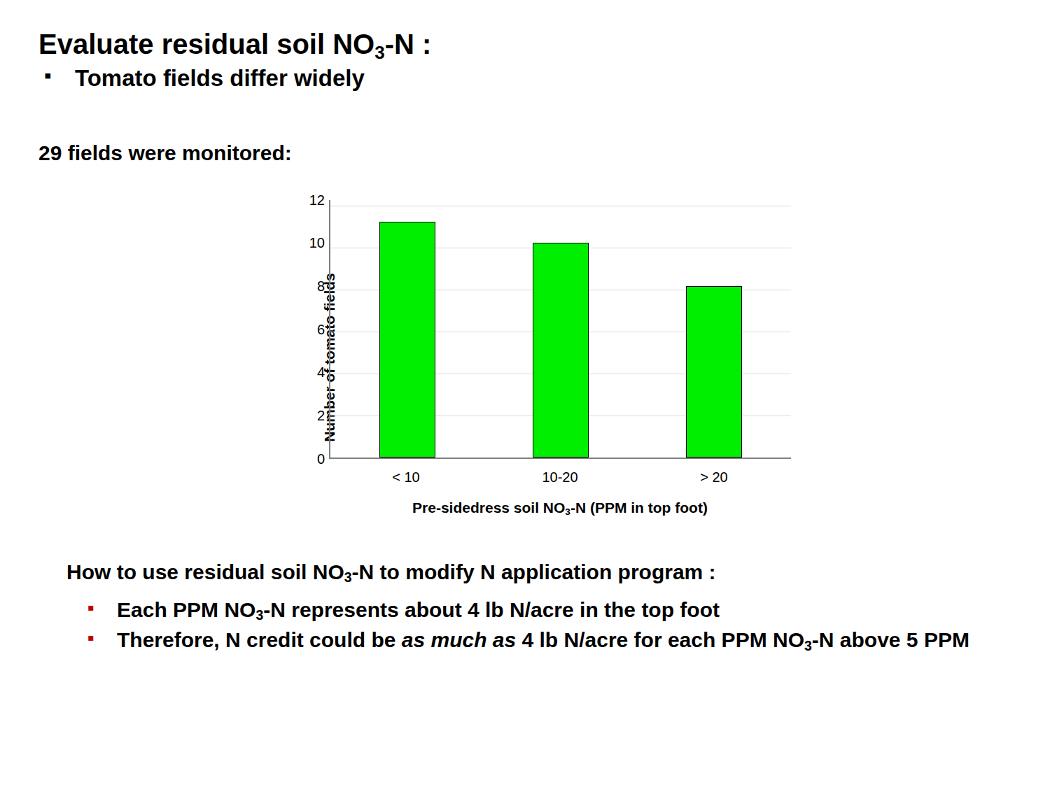Evaluate residual soil NO3-N :
Tomato fields differ widely
29 fields were monitored:
Number of tomato fields
12 10 8 6 4 2 0
< 10 10-20 > 20
Pre-sidedress soil NO3-N (PPM in top foot)
How to use residual soil NO3-N to modify N application program :
Each PPM NO3-N represents about 4 lb N/acre in the top foot
Therefore, N credit could be as much as 4 lb N/acre for each PPM NO3-N above 5 PPM